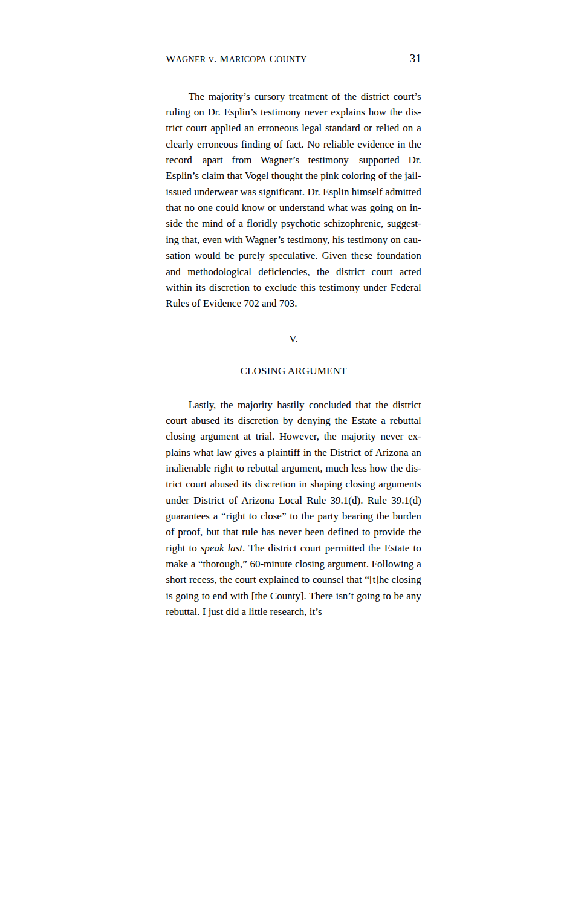WAGNER v. MARICOPA COUNTY 31
The majority’s cursory treatment of the district court’s ruling on Dr. Esplin’s testimony never explains how the district court applied an erroneous legal standard or relied on a clearly erroneous finding of fact. No reliable evidence in the record—apart from Wagner’s testimony—supported Dr. Esplin’s claim that Vogel thought the pink coloring of the jail-issued underwear was significant. Dr. Esplin himself admitted that no one could know or understand what was going on inside the mind of a floridly psychotic schizophrenic, suggesting that, even with Wagner’s testimony, his testimony on causation would be purely speculative. Given these foundation and methodological deficiencies, the district court acted within its discretion to exclude this testimony under Federal Rules of Evidence 702 and 703.
V.
CLOSING ARGUMENT
Lastly, the majority hastily concluded that the district court abused its discretion by denying the Estate a rebuttal closing argument at trial. However, the majority never explains what law gives a plaintiff in the District of Arizona an inalienable right to rebuttal argument, much less how the district court abused its discretion in shaping closing arguments under District of Arizona Local Rule 39.1(d). Rule 39.1(d) guarantees a “right to close” to the party bearing the burden of proof, but that rule has never been defined to provide the right to speak last. The district court permitted the Estate to make a “thorough,” 60-minute closing argument. Following a short recess, the court explained to counsel that “[t]he closing is going to end with [the County]. There isn’t going to be any rebuttal. I just did a little research, it’s